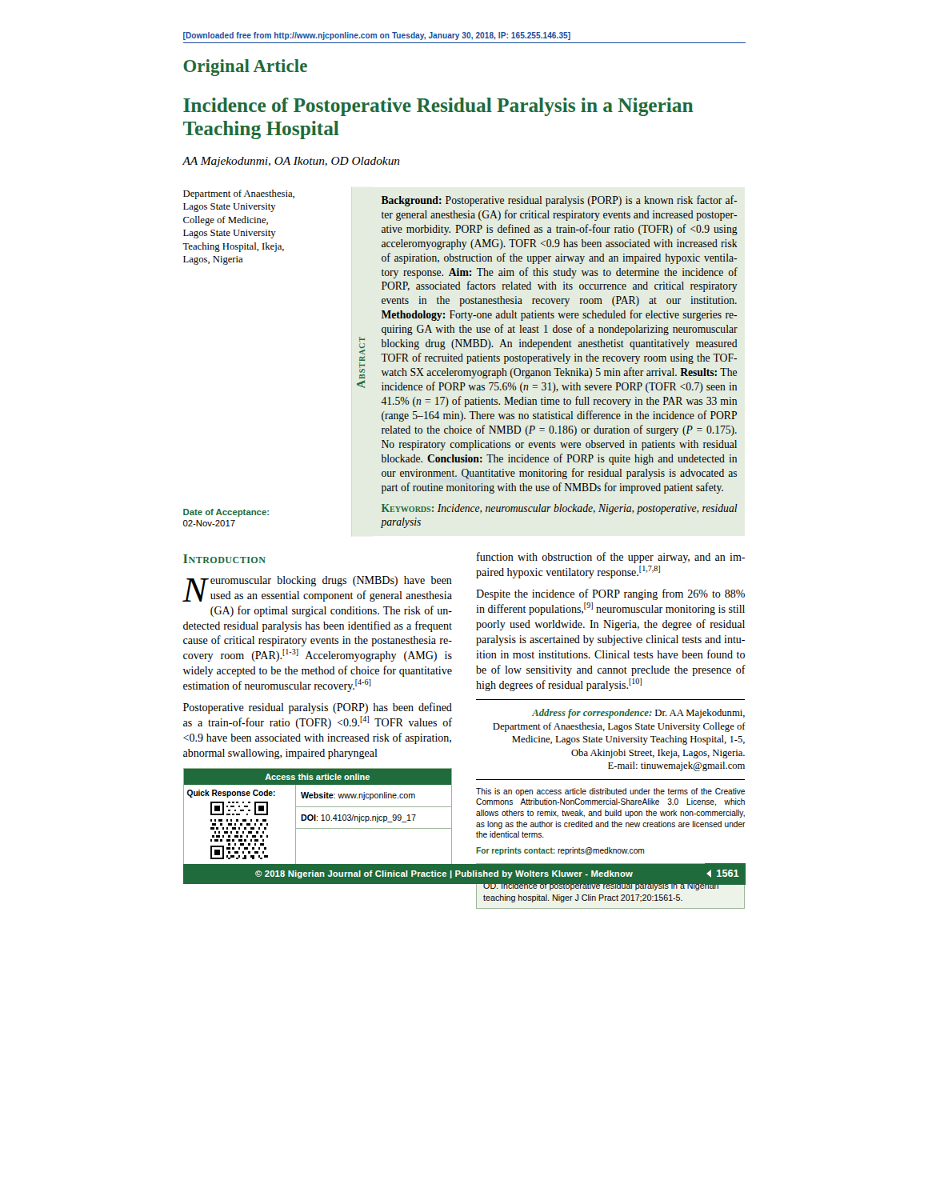[Downloaded free from http://www.njcponline.com on Tuesday, January 30, 2018, IP: 165.255.146.35]
Original Article
Incidence of Postoperative Residual Paralysis in a Nigerian Teaching Hospital
AA Majekodunmi, OA Ikotun, OD Oladokun
Department of Anaesthesia,
Lagos State University
College of Medicine,
Lagos State University
Teaching Hospital, Ikeja,
Lagos, Nigeria
Date of Acceptance:02-Nov-2017
Abstract
Background: Postoperative residual paralysis (PORP) is a known risk factor after general anesthesia (GA) for critical respiratory events and increased postoperative morbidity. PORP is defined as a train-of-four ratio (TOFR) of <0.9 using acceleromyography (AMG). TOFR <0.9 has been associated with increased risk of aspiration, obstruction of the upper airway and an impaired hypoxic ventilatory response. Aim: The aim of this study was to determine the incidence of PORP, associated factors related with its occurrence and critical respiratory events in the postanesthesia recovery room (PAR) at our institution. Methodology: Forty-one adult patients were scheduled for elective surgeries requiring GA with the use of at least 1 dose of a nondepolarizing neuromuscular blocking drug (NMBD). An independent anesthetist quantitatively measured TOFR of recruited patients postoperatively in the recovery room using the TOF-watch SX acceleromyograph (Organon Teknika) 5 min after arrival. Results: The incidence of PORP was 75.6% (n = 31), with severe PORP (TOFR <0.7) seen in 41.5% (n = 17) of patients. Median time to full recovery in the PAR was 33 min (range 5–164 min). There was no statistical difference in the incidence of PORP related to the choice of NMBD (P = 0.186) or duration of surgery (P = 0.175). No respiratory complications or events were observed in patients with residual blockade. Conclusion: The incidence of PORP is quite high and undetected in our environment. Quantitative monitoring for residual paralysis is advocated as part of routine monitoring with the use of NMBDs for improved patient safety.
Keywords: Incidence, neuromuscular blockade, Nigeria, postoperative, residual paralysis
Introduction
Neuromuscular blocking drugs (NMBDs) have been used as an essential component of general anesthesia (GA) for optimal surgical conditions. The risk of undetected residual paralysis has been identified as a frequent cause of critical respiratory events in the postanesthesia recovery room (PAR).[1-3] Acceleromyography (AMG) is widely accepted to be the method of choice for quantitative estimation of neuromuscular recovery.[4-6]
Postoperative residual paralysis (PORP) has been defined as a train-of-four ratio (TOFR) <0.9.[4] TOFR values of <0.9 have been associated with increased risk of aspiration, abnormal swallowing, impaired pharyngeal
Access this article online
Quick Response Code:
Website: www.njcponline.com
DOI: 10.4103/njcp.njcp_99_17
function with obstruction of the upper airway, and an impaired hypoxic ventilatory response.[1,7,8]
Despite the incidence of PORP ranging from 26% to 88% in different populations,[9] neuromuscular monitoring is still poorly used worldwide. In Nigeria, the degree of residual paralysis is ascertained by subjective clinical tests and intuition in most institutions. Clinical tests have been found to be of low sensitivity and cannot preclude the presence of high degrees of residual paralysis.[10]
Address for correspondence: Dr. AA Majekodunmi,
Department of Anaesthesia, Lagos State University College of
Medicine, Lagos State University Teaching Hospital, 1-5,
Oba Akinjobi Street, Ikeja, Lagos, Nigeria.
E-mail: tinuwemajek@gmail.com
This is an open access article distributed under the terms of the Creative Commons Attribution-NonCommercial-ShareAlike 3.0 License, which allows others to remix, tweak, and build upon the work non-commercially, as long as the author is credited and the new creations are licensed under the identical terms.
For reprints contact: reprints@medknow.com
How to cite this article: Majekodunmi AA, Ikotun OA, Oladokun OD. Incidence of postoperative residual paralysis in a Nigerian teaching hospital. Niger J Clin Pract 2017;20:1561-5.
© 2018 Nigerian Journal of Clinical Practice | Published by Wolters Kluwer - Medknow
1561